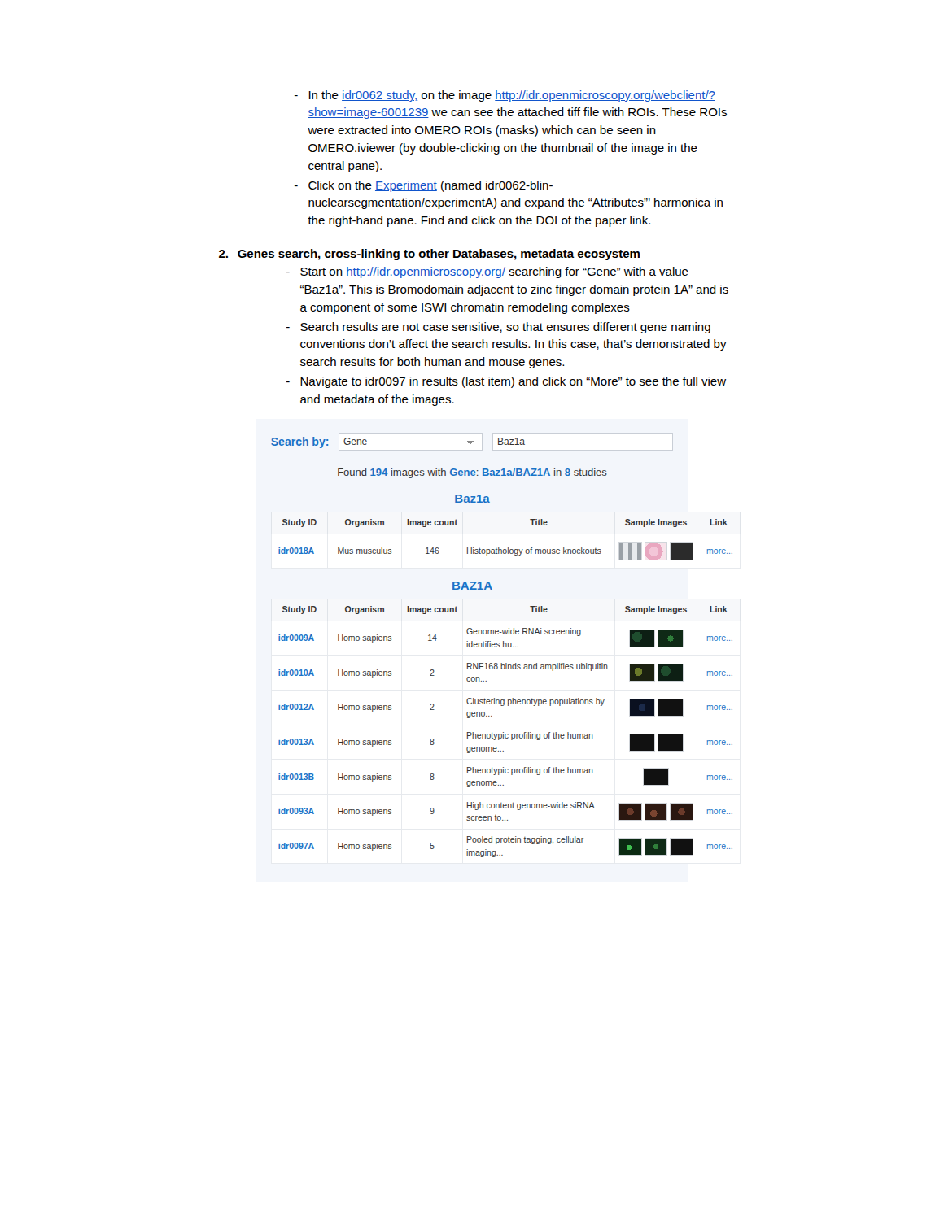In the idr0062 study, on the image http://idr.openmicroscopy.org/webclient/?show=image-6001239 we can see the attached tiff file with ROIs. These ROIs were extracted into OMERO ROIs (masks) which can be seen in OMERO.iviewer (by double-clicking on the thumbnail of the image in the central pane).
Click on the Experiment (named idr0062-blin-nuclearsegmentation/experimentA) and expand the “Attributes”’ harmonica in the right-hand pane. Find and click on the DOI of the paper link.
Genes search, cross-linking to other Databases, metadata ecosystem
Start on http://idr.openmicroscopy.org/ searching for “Gene” with a value “Baz1a”. This is Bromodomain adjacent to zinc finger domain protein 1A” and is a component of some ISWI chromatin remodeling complexes
Search results are not case sensitive, so that ensures different gene naming conventions don’t affect the search results. In this case, that’s demonstrated by search results for both human and mouse genes.
Navigate to idr0097 in results (last item) and click on “More” to see the full view and metadata of the images.
Search by: Gene
Found 194 images with Gene: Baz1a/BAZ1A in 8 studies
Baz1a
| Study ID | Organism | Image count | Title | Sample Images | Link |
| --- | --- | --- | --- | --- | --- |
| idr0018A | Mus musculus | 146 | Histopathology of mouse knockouts | | more... |
BAZ1A
| Study ID | Organism | Image count | Title | Sample Images | Link |
| --- | --- | --- | --- | --- | --- |
| idr0009A | Homo sapiens | 14 | Genome-wide RNAi screening identifies hu... | | more... |
| idr0010A | Homo sapiens | 2 | RNF168 binds and amplifies ubiquitin con... | | more... |
| idr0012A | Homo sapiens | 2 | Clustering phenotype populations by geno... | | more... |
| idr0013A | Homo sapiens | 8 | Phenotypic profiling of the human genome... | | more... |
| idr0013B | Homo sapiens | 8 | Phenotypic profiling of the human genome... | | more... |
| idr0093A | Homo sapiens | 9 | High content genome-wide siRNA screen to... | | more... |
| idr0097A | Homo sapiens | 5 | Pooled protein tagging, cellular imaging... | | more... |